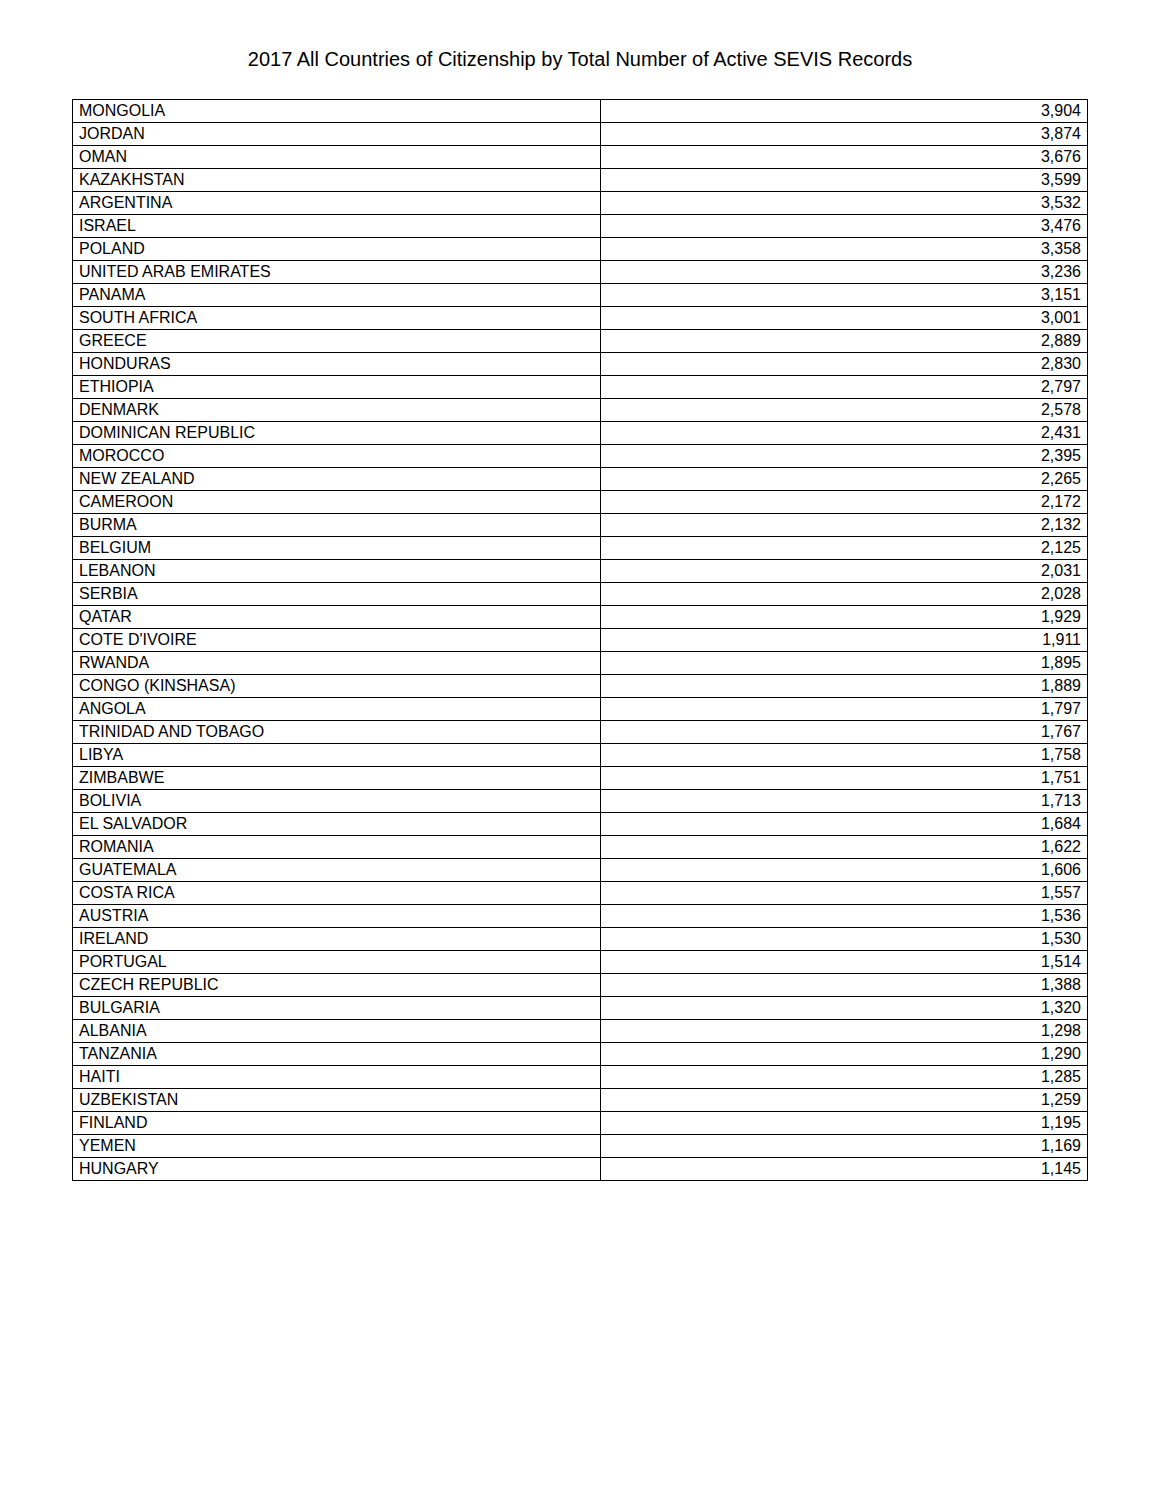2017 All Countries of Citizenship by Total Number of Active SEVIS Records
| MONGOLIA | 3,904 |
| JORDAN | 3,874 |
| OMAN | 3,676 |
| KAZAKHSTAN | 3,599 |
| ARGENTINA | 3,532 |
| ISRAEL | 3,476 |
| POLAND | 3,358 |
| UNITED ARAB EMIRATES | 3,236 |
| PANAMA | 3,151 |
| SOUTH AFRICA | 3,001 |
| GREECE | 2,889 |
| HONDURAS | 2,830 |
| ETHIOPIA | 2,797 |
| DENMARK | 2,578 |
| DOMINICAN REPUBLIC | 2,431 |
| MOROCCO | 2,395 |
| NEW ZEALAND | 2,265 |
| CAMEROON | 2,172 |
| BURMA | 2,132 |
| BELGIUM | 2,125 |
| LEBANON | 2,031 |
| SERBIA | 2,028 |
| QATAR | 1,929 |
| COTE D'IVOIRE | 1,911 |
| RWANDA | 1,895 |
| CONGO (KINSHASA) | 1,889 |
| ANGOLA | 1,797 |
| TRINIDAD AND TOBAGO | 1,767 |
| LIBYA | 1,758 |
| ZIMBABWE | 1,751 |
| BOLIVIA | 1,713 |
| EL SALVADOR | 1,684 |
| ROMANIA | 1,622 |
| GUATEMALA | 1,606 |
| COSTA RICA | 1,557 |
| AUSTRIA | 1,536 |
| IRELAND | 1,530 |
| PORTUGAL | 1,514 |
| CZECH REPUBLIC | 1,388 |
| BULGARIA | 1,320 |
| ALBANIA | 1,298 |
| TANZANIA | 1,290 |
| HAITI | 1,285 |
| UZBEKISTAN | 1,259 |
| FINLAND | 1,195 |
| YEMEN | 1,169 |
| HUNGARY | 1,145 |